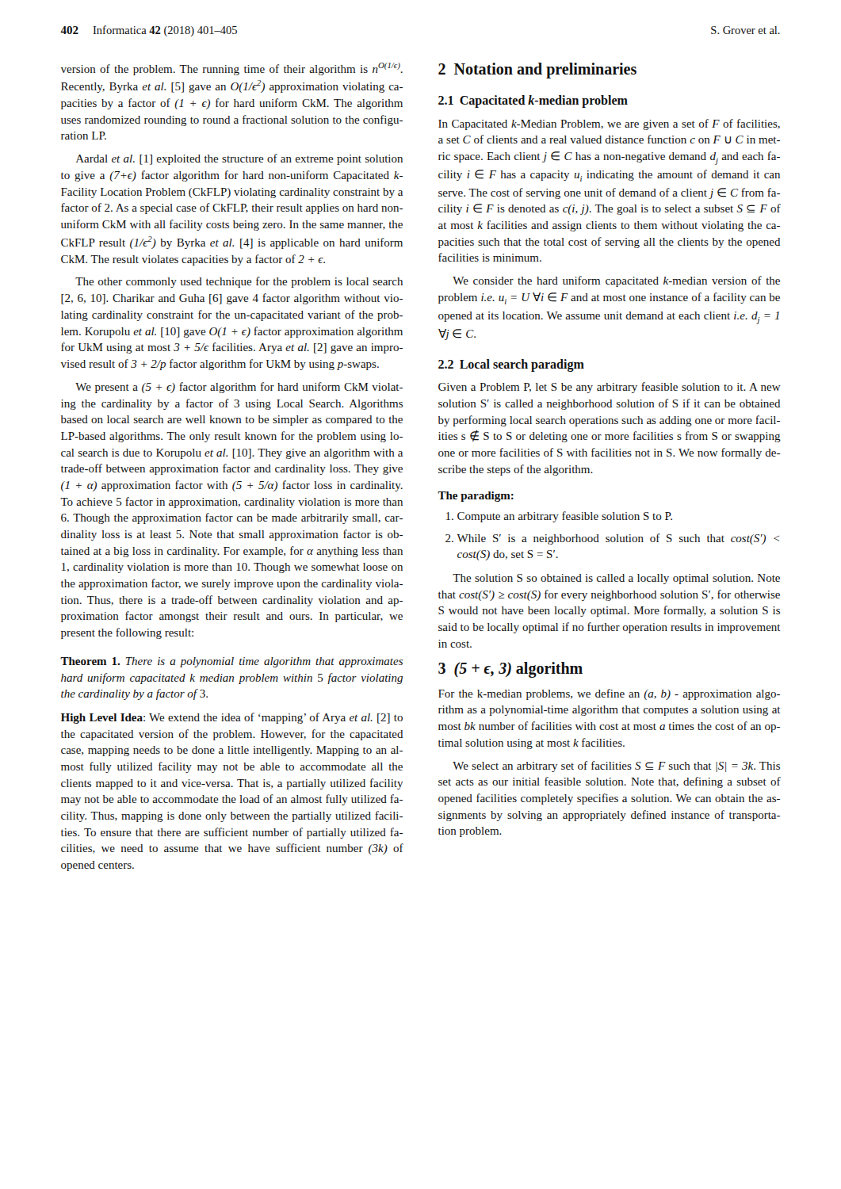402 Informatica 42 (2018) 401–405 S. Grover et al.
version of the problem. The running time of their algorithm is nO(1/ϵ). Recently, Byrka et al. [5] gave an O(1/ϵ2) approximation violating capacities by a factor of (1 + ϵ) for hard uniform CkM. The algorithm uses randomized rounding to round a fractional solution to the configuration LP.
Aardal et al. [1] exploited the structure of an extreme point solution to give a (7+ϵ) factor algorithm for hard non-uniform Capacitated k- Facility Location Problem (CkFLP) violating cardinality constraint by a factor of 2. As a special case of CkFLP, their result applies on hard non-uniform CkM with all facility costs being zero. In the same manner, the CkFLP result (1/ϵ2) by Byrka et al. [4] is applicable on hard uniform CkM. The result violates capacities by a factor of 2 + ϵ.
The other commonly used technique for the problem is local search [2, 6, 10]. Charikar and Guha [6] gave 4 factor algorithm without violating cardinality constraint for the un-capacitated variant of the problem. Korupolu et al. [10] gave O(1 + ϵ) factor approximation algorithm for UkM using at most 3 + 5/ϵ facilities. Arya et al. [2] gave an improvised result of 3 + 2/p factor algorithm for UkM by using p-swaps.
We present a (5 + ϵ) factor algorithm for hard uniform CkM violating the cardinality by a factor of 3 using Local Search. Algorithms based on local search are well known to be simpler as compared to the LP-based algorithms. The only result known for the problem using local search is due to Korupolu et al. [10]. They give an algorithm with a trade-off between approximation factor and cardinality loss. They give (1 + α) approximation factor with (5 + 5/α) factor loss in cardinality. To achieve 5 factor in approximation, cardinality violation is more than 6. Though the approximation factor can be made arbitrarily small, cardinality loss is at least 5. Note that small approximation factor is obtained at a big loss in cardinality. For example, for α anything less than 1, cardinality violation is more than 10. Though we somewhat loose on the approximation factor, we surely improve upon the cardinality violation. Thus, there is a trade-off between cardinality violation and approximation factor amongst their result and ours. In particular, we present the following result:
Theorem 1. There is a polynomial time algorithm that approximates hard uniform capacitated k median problem within 5 factor violating the cardinality by a factor of 3.
High Level Idea: We extend the idea of ‘mapping’ of Arya et al. [2] to the capacitated version of the problem. However, for the capacitated case, mapping needs to be done a little intelligently. Mapping to an almost fully utilized facility may not be able to accommodate all the clients mapped to it and vice-versa. That is, a partially utilized facility may not be able to accommodate the load of an almost fully utilized facility. Thus, mapping is done only between the partially utilized facilities. To ensure that there are sufficient number of partially utilized facilities, we need to assume that we have sufficient number (3k) of opened centers.
2 Notation and preliminaries
2.1 Capacitated k-median problem
In Capacitated k-Median Problem, we are given a set of F of facilities, a set C of clients and a real valued distance function c on F ∪ C in metric space. Each client j ∈ C has a non-negative demand dj and each facility i ∈ F has a capacity ui indicating the amount of demand it can serve. The cost of serving one unit of demand of a client j ∈ C from facility i ∈ F is denoted as c(i, j). The goal is to select a subset S ⊆ F of at most k facilities and assign clients to them without violating the capacities such that the total cost of serving all the clients by the opened facilities is minimum.
We consider the hard uniform capacitated k-median version of the problem i.e. ui = U ∀i ∈ F and at most one instance of a facility can be opened at its location. We assume unit demand at each client i.e. dj = 1 ∀j ∈ C.
2.2 Local search paradigm
Given a Problem P, let S be any arbitrary feasible solution to it. A new solution S′ is called a neighborhood solution of S if it can be obtained by performing local search operations such as adding one or more facilities s ∉ S to S or deleting one or more facilities s from S or swapping one or more facilities of S with facilities not in S. We now formally describe the steps of the algorithm.
The paradigm:
Compute an arbitrary feasible solution S to P.
While S′ is a neighborhood solution of S such that cost(S′) < cost(S) do, set S = S′.
The solution S so obtained is called a locally optimal solution. Note that cost(S′) ≥ cost(S) for every neighborhood solution S′, for otherwise S would not have been locally optimal. More formally, a solution S is said to be locally optimal if no further operation results in improvement in cost.
3(5 + ϵ, 3) algorithm
For the k-median problems, we define an (a, b) - approximation algorithm as a polynomial-time algorithm that computes a solution using at most bk number of facilities with cost at most a times the cost of an optimal solution using at most k facilities.
We select an arbitrary set of facilities S ⊆ F such that |S| = 3k. This set acts as our initial feasible solution. Note that, defining a subset of opened facilities completely specifies a solution. We can obtain the assignments by solving an appropriately defined instance of transportation problem.